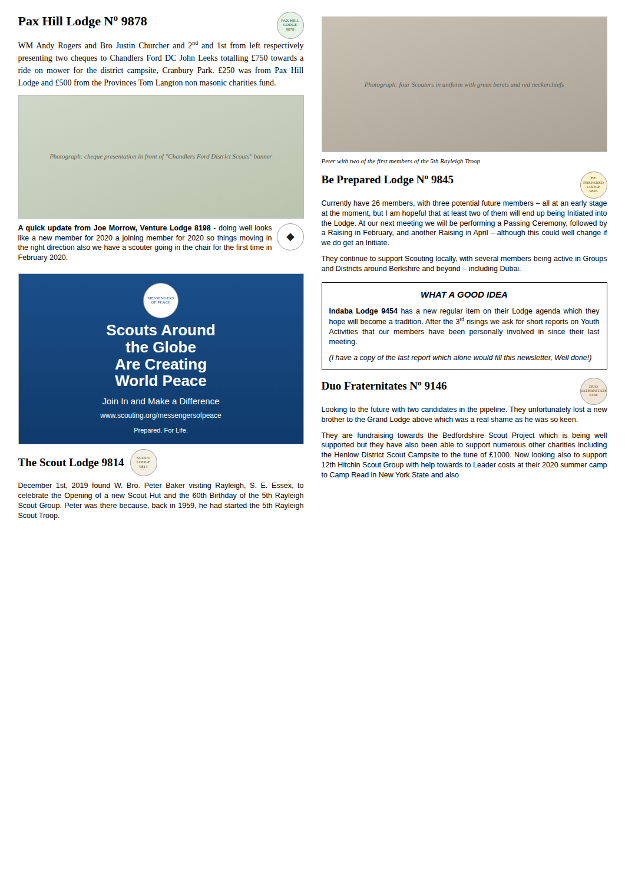Pax Hill Lodge No 9878
PAX HILL
LODGE
9878
WM Andy Rogers and Bro Justin Churcher and 2nd and 1st from left respectively presenting two cheques to Chandlers Ford DC John Leeks totalling £750 towards a ride on mower for the district campsite, Cranbury Park. £250 was from Pax Hill Lodge and £500 from the Provinces Tom Langton non masonic charities fund.
Photograph: cheque presentation in front of "Chandlers Ford District Scouts" banner
A quick update from Joe Morrow, Venture Lodge 8198 - doing well looks like a new member for 2020 a joining member for 2020 so things moving in the right direction also we have a scouter going in the chair for the first time in February 2020.
◆
MESSENGERS
OF PEACE
Scouts Around
the Globe
Are Creating
World Peace
Join In and Make a Difference
www.scouting.org/messengersofpeace
Prepared. For Life.
The Scout Lodge 9814
SCOUT
LODGE
9814
December 1st, 2019 found W. Bro. Peter Baker visiting Rayleigh, S. E. Essex, to celebrate the Opening of a new Scout Hut and the 60th Birthday of the 5th Rayleigh Scout Group. Peter was there because, back in 1959, he had started the 5th Rayleigh Scout Troop.
Photograph: four Scouters in uniform with green berets and red neckerchiefs
Peter with two of the first members of the 5th Rayleigh Troop
Be Prepared Lodge No 9845
BE
PREPARED
LODGE
9845
Currently have 26 members, with three potential future members – all at an early stage at the moment, but I am hopeful that at least two of them will end up being Initiated into the Lodge. At our next meeting we will be performing a Passing Ceremony, followed by a Raising in February, and another Raising in April – although this could well change if we do get an Initiate.
They continue to support Scouting locally, with several members being active in Groups and Districts around Berkshire and beyond – including Dubai.
WHAT A GOOD IDEA
Indaba Lodge 9454 has a new regular item on their Lodge agenda which they hope will become a tradition. After the 3rd risings we ask for short reports on Youth Activities that our members have been personally involved in since their last meeting.
(I have a copy of the last report which alone would fill this newsletter, Well done!)
Duo Fraternitates No 9146
DUO
FRATERNITATES
9146
Looking to the future with two candidates in the pipeline. They unfortunately lost a new brother to the Grand Lodge above which was a real shame as he was so keen.
They are fundraising towards the Bedfordshire Scout Project which is being well supported but they have also been able to support numerous other charities including the Henlow District Scout Campsite to the tune of £1000. Now looking also to support 12th Hitchin Scout Group with help towards to Leader costs at their 2020 summer camp to Camp Read in New York State and also